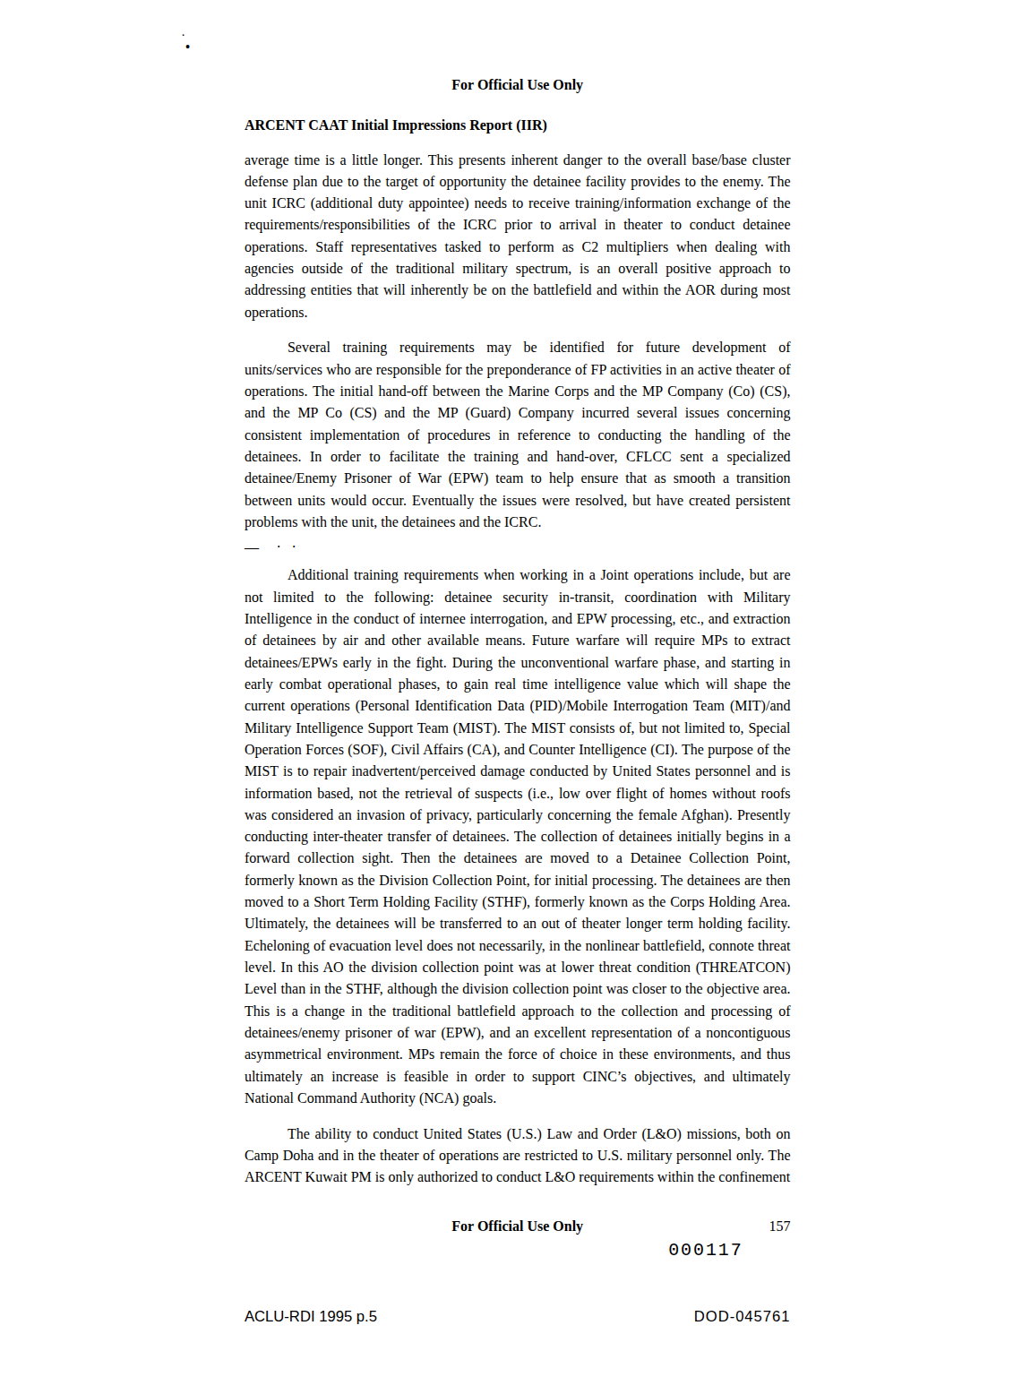.
•
For Official Use Only
ARCENT CAAT Initial Impressions Report (IIR)
average time is a little longer. This presents inherent danger to the overall base/base cluster defense plan due to the target of opportunity the detainee facility provides to the enemy. The unit ICRC (additional duty appointee) needs to receive training/information exchange of the requirements/responsibilities of the ICRC prior to arrival in theater to conduct detainee operations. Staff representatives tasked to perform as C2 multipliers when dealing with agencies outside of the traditional military spectrum, is an overall positive approach to addressing entities that will inherently be on the battlefield and within the AOR during most operations.
Several training requirements may be identified for future development of units/services who are responsible for the preponderance of FP activities in an active theater of operations. The initial hand-off between the Marine Corps and the MP Company (Co) (CS), and the MP Co (CS) and the MP (Guard) Company incurred several issues concerning consistent implementation of procedures in reference to conducting the handling of the detainees. In order to facilitate the training and hand-over, CFLCC sent a specialized detainee/Enemy Prisoner of War (EPW) team to help ensure that as smooth a transition between units would occur. Eventually the issues were resolved, but have created persistent problems with the unit, the detainees and the ICRC.
— · ·
Additional training requirements when working in a Joint operations include, but are not limited to the following: detainee security in-transit, coordination with Military Intelligence in the conduct of internee interrogation, and EPW processing, etc., and extraction of detainees by air and other available means. Future warfare will require MPs to extract detainees/EPWs early in the fight. During the unconventional warfare phase, and starting in early combat operational phases, to gain real time intelligence value which will shape the current operations (Personal Identification Data (PID)/Mobile Interrogation Team (MIT)/and Military Intelligence Support Team (MIST). The MIST consists of, but not limited to, Special Operation Forces (SOF), Civil Affairs (CA), and Counter Intelligence (CI). The purpose of the MIST is to repair inadvertent/perceived damage conducted by United States personnel and is information based, not the retrieval of suspects (i.e., low over flight of homes without roofs was considered an invasion of privacy, particularly concerning the female Afghan). Presently conducting inter-theater transfer of detainees. The collection of detainees initially begins in a forward collection sight. Then the detainees are moved to a Detainee Collection Point, formerly known as the Division Collection Point, for initial processing. The detainees are then moved to a Short Term Holding Facility (STHF), formerly known as the Corps Holding Area. Ultimately, the detainees will be transferred to an out of theater longer term holding facility. Echeloning of evacuation level does not necessarily, in the nonlinear battlefield, connote threat level. In this AO the division collection point was at lower threat condition (THREATCON) Level than in the STHF, although the division collection point was closer to the objective area. This is a change in the traditional battlefield approach to the collection and processing of detainees/enemy prisoner of war (EPW), and an excellent representation of a noncontiguous asymmetrical environment. MPs remain the force of choice in these environments, and thus ultimately an increase is feasible in order to support CINC’s objectives, and ultimately National Command Authority (NCA) goals.
The ability to conduct United States (U.S.) Law and Order (L&O) missions, both on Camp Doha and in the theater of operations are restricted to U.S. military personnel only. The ARCENT Kuwait PM is only authorized to conduct L&O requirements within the confinement
For Official Use Only
157
000117
ACLU-RDI 1995 p.5
DOD-045761